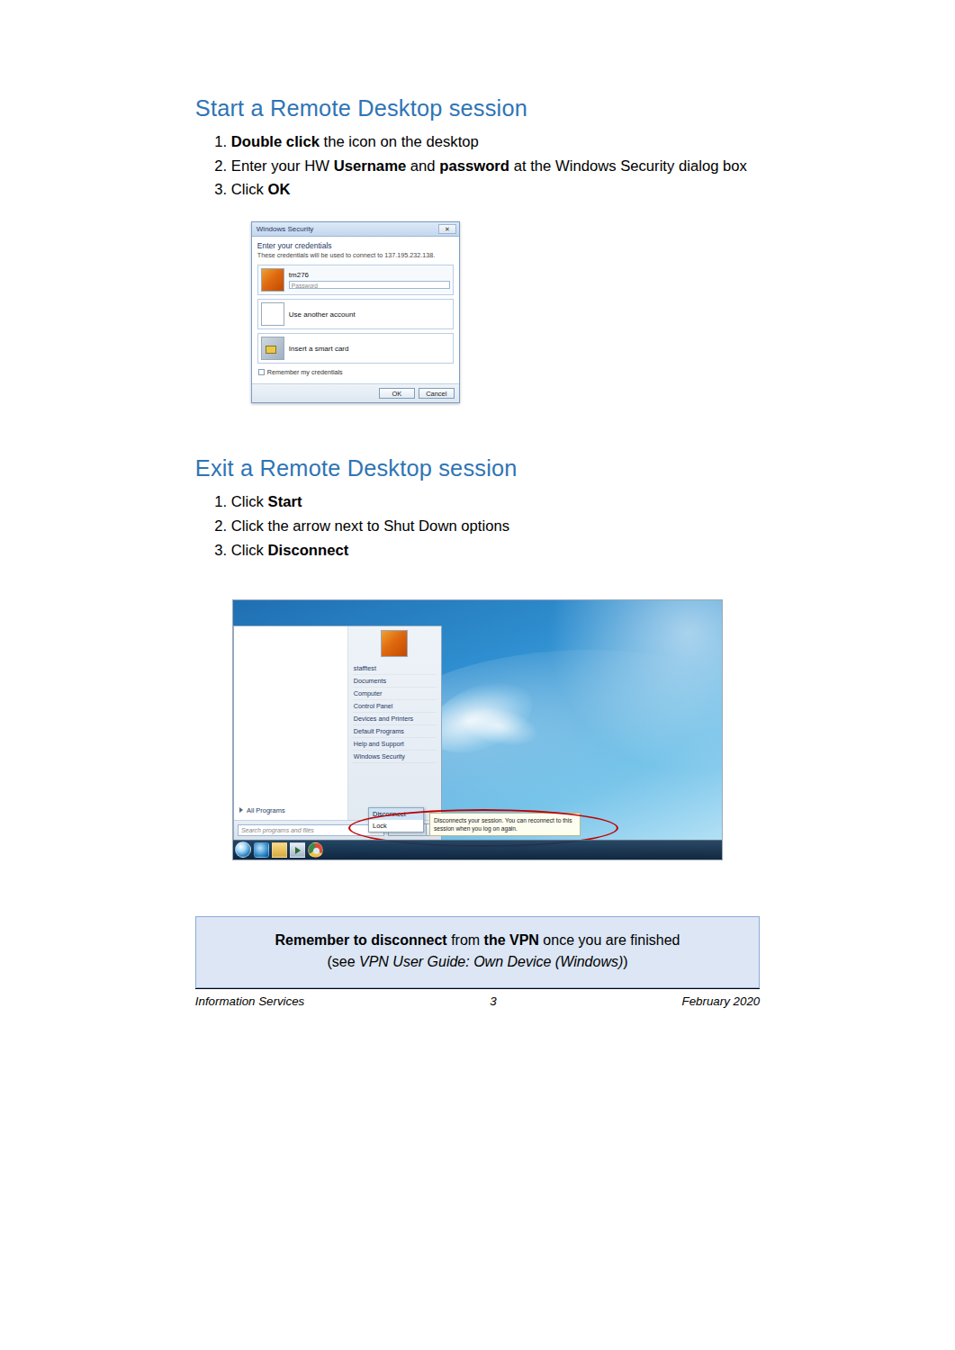Start a Remote Desktop session
Double click the icon on the desktop
Enter your HW Username and password at the Windows Security dialog box
Click OK
Windows Security
✕
Enter your credentials
These credentials will be used to connect to 137.195.232.138.
tm276
Password
Use another account
Insert a smart card
Remember my credentials
OK
Cancel
Exit a Remote Desktop session
Click Start
Click the arrow next to Shut Down options
Click Disconnect
All Programs
stafftest
Documents
Computer
Control Panel
Devices and Printers
Default Programs
Help and Support
Windows Security
Search programs and files
Shut down
Disconnect
Lock
Disconnects your session. You can reconnect to this session when you log on again.
Remember to disconnect from the VPN once you are finished
(see VPN User Guide: Own Device (Windows))
Information Services
3
February 2020